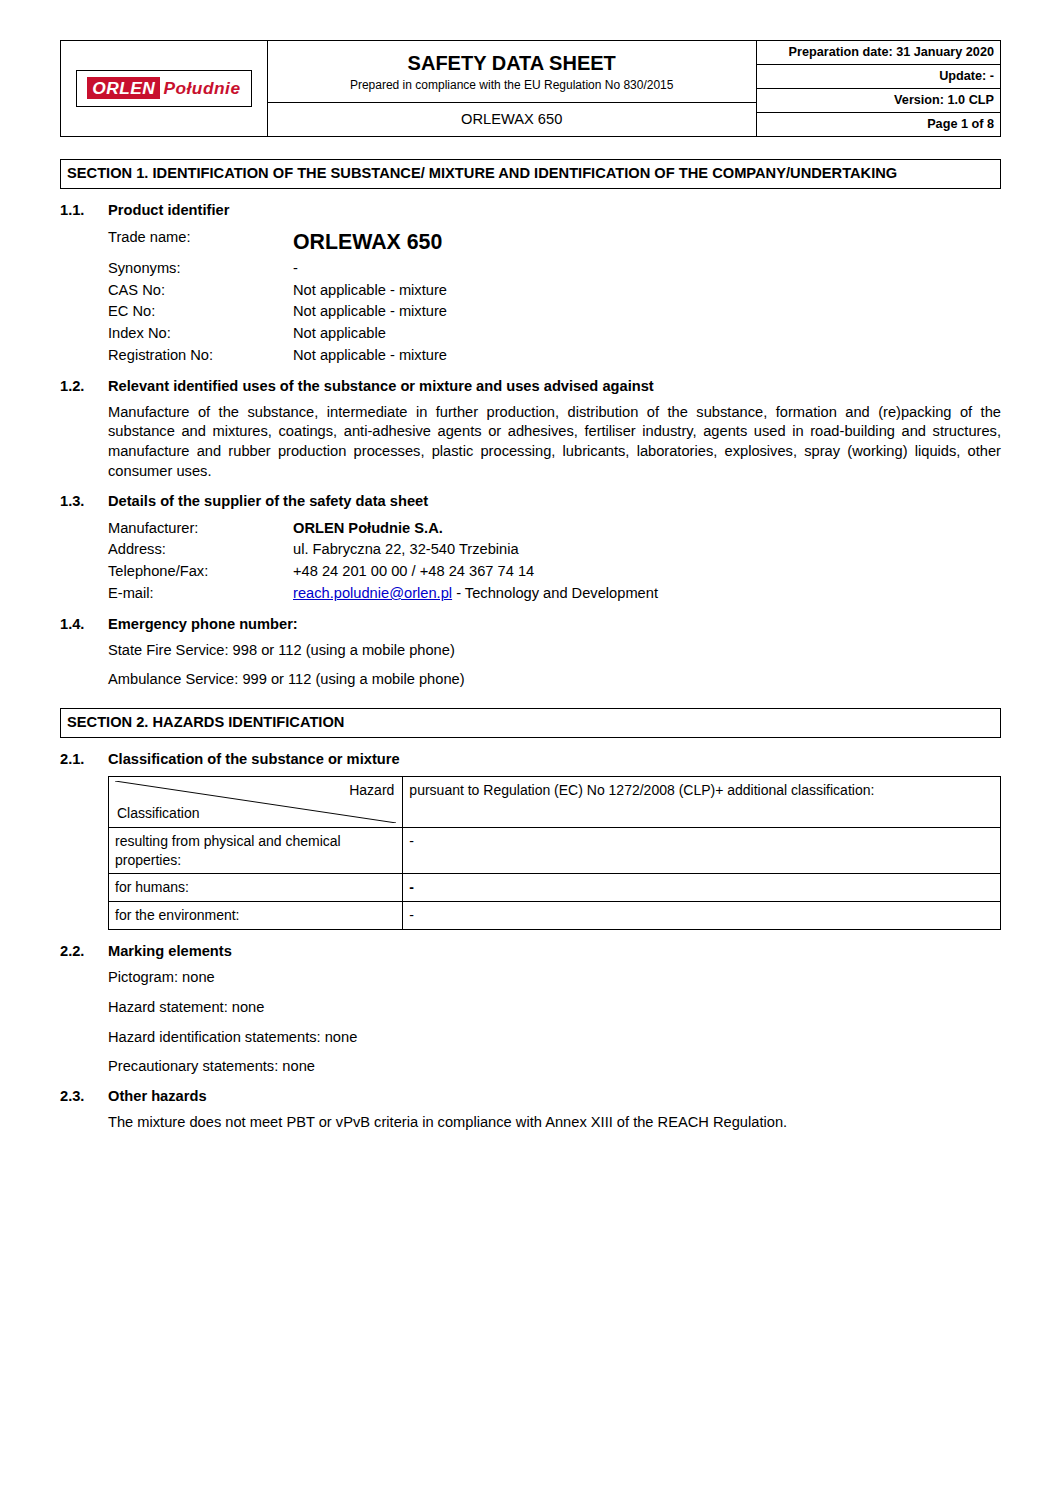| ORLEN Południe | SAFETY DATA SHEET Prepared in compliance with the EU Regulation No 830/2015 | / Preparation date: 31 January 2020 / / Update: - / / Version: 1.0 CLP / / Page 1 of 8 / |
| ORLEWAX 650 |
SECTION 1. IDENTIFICATION OF THE SUBSTANCE/ MIXTURE AND IDENTIFICATION OF THE COMPANY/UNDERTAKING
1.1. Product identifier
| Trade name: | ORLEWAX 650 |
| Synonyms: | - |
| CAS No: | Not applicable - mixture |
| EC No: | Not applicable - mixture |
| Index No: | Not applicable |
| Registration No: | Not applicable - mixture |
1.2. Relevant identified uses of the substance or mixture and uses advised against
Manufacture of the substance, intermediate in further production, distribution of the substance, formation and (re)packing of the substance and mixtures, coatings, anti-adhesive agents or adhesives, fertiliser industry, agents used in road-building and structures, manufacture and rubber production processes, plastic processing, lubricants, laboratories, explosives, spray (working) liquids, other consumer uses.
1.3. Details of the supplier of the safety data sheet
| Manufacturer: | ORLEN Południe S.A. |
| Address: | ul. Fabryczna 22, 32-540 Trzebinia |
| Telephone/Fax: | +48 24 201 00 00 / +48 24 367 74 14 |
| E-mail: | reach.poludnie@orlen.pl - Technology and Development |
1.4. Emergency phone number:
State Fire Service: 998 or 112 (using a mobile phone)
Ambulance Service: 999 or 112 (using a mobile phone)
SECTION 2. HAZARDS IDENTIFICATION
2.1. Classification of the substance or mixture
| Hazard Classification | pursuant to Regulation (EC) No 1272/2008 (CLP)+ additional classification: |
| resulting from physical and chemical properties: | - |
| for humans: | - |
| for the environment: | - |
2.2. Marking elements
Pictogram: none
Hazard statement: none
Hazard identification statements: none
Precautionary statements: none
2.3. Other hazards
The mixture does not meet PBT or vPvB criteria in compliance with Annex XIII of the REACH Regulation.